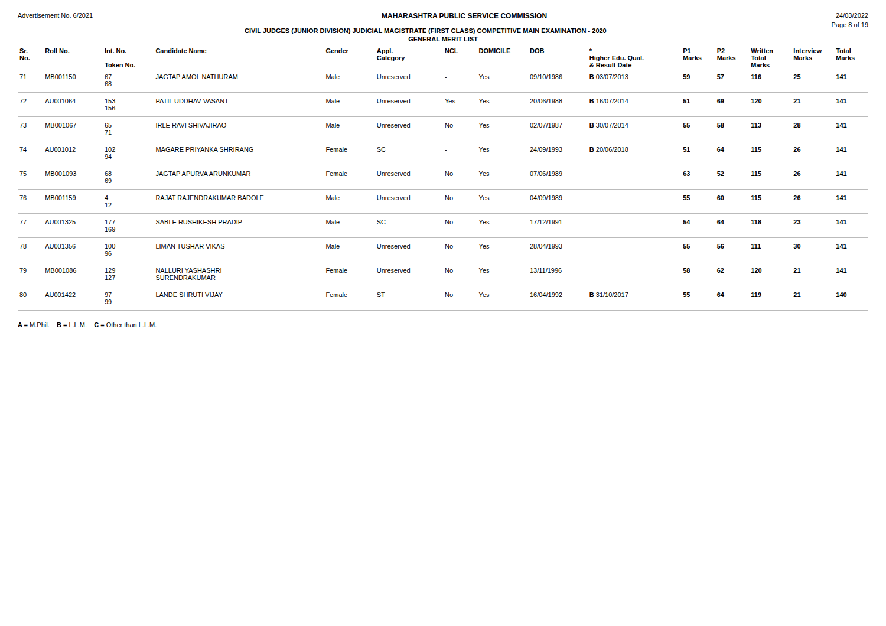Advertisement No. 6/2021
MAHARASHTRA PUBLIC SERVICE COMMISSION
24/03/2022
CIVIL JUDGES (JUNIOR DIVISION) JUDICIAL MAGISTRATE (FIRST CLASS) COMPETITIVE MAIN EXAMINATION - 2020
Page 8 of 19
GENERAL MERIT LIST
| Sr. No. | Roll No. | Int. No. Token No. | Candidate Name | Gender | Appl. Category | NCL | DOMICILE | DOB | * Higher Edu. Qual. & Result Date | P1 Marks | P2 Marks | Written Total Marks | Interview Marks | Total Marks |
| --- | --- | --- | --- | --- | --- | --- | --- | --- | --- | --- | --- | --- | --- | --- |
| 71 | MB001150 | 67 68 | JAGTAP AMOL NATHURAM | Male | Unreserved | - | Yes | 09/10/1986 | B 03/07/2013 | 59 | 57 | 116 | 25 | 141 |
| 72 | AU001064 | 153 156 | PATIL UDDHAV VASANT | Male | Unreserved | Yes | Yes | 20/06/1988 | B 16/07/2014 | 51 | 69 | 120 | 21 | 141 |
| 73 | MB001067 | 65 71 | IRLE RAVI SHIVAJIRAO | Male | Unreserved | No | Yes | 02/07/1987 | B 30/07/2014 | 55 | 58 | 113 | 28 | 141 |
| 74 | AU001012 | 102 94 | MAGARE PRIYANKA SHRIRANG | Female | SC | - | Yes | 24/09/1993 | B 20/06/2018 | 51 | 64 | 115 | 26 | 141 |
| 75 | MB001093 | 68 69 | JAGTAP APURVA ARUNKUMAR | Female | Unreserved | No | Yes | 07/06/1989 | | 63 | 52 | 115 | 26 | 141 |
| 76 | MB001159 | 4 12 | RAJAT RAJENDRAKUMAR BADOLE | Male | Unreserved | No | Yes | 04/09/1989 | | 55 | 60 | 115 | 26 | 141 |
| 77 | AU001325 | 177 169 | SABLE RUSHIKESH PRADIP | Male | SC | No | Yes | 17/12/1991 | | 54 | 64 | 118 | 23 | 141 |
| 78 | AU001356 | 100 96 | LIMAN TUSHAR VIKAS | Male | Unreserved | No | Yes | 28/04/1993 | | 55 | 56 | 111 | 30 | 141 |
| 79 | MB001086 | 129 127 | NALLURI YASHASHRI SURENDRAKUMAR | Female | Unreserved | No | Yes | 13/11/1996 | | 58 | 62 | 120 | 21 | 141 |
| 80 | AU001422 | 97 99 | LANDE SHRUTI VIJAY | Female | ST | No | Yes | 16/04/1992 | B 31/10/2017 | 55 | 64 | 119 | 21 | 140 |
A = M.Phil. B = L.L.M. C = Other than L.L.M.